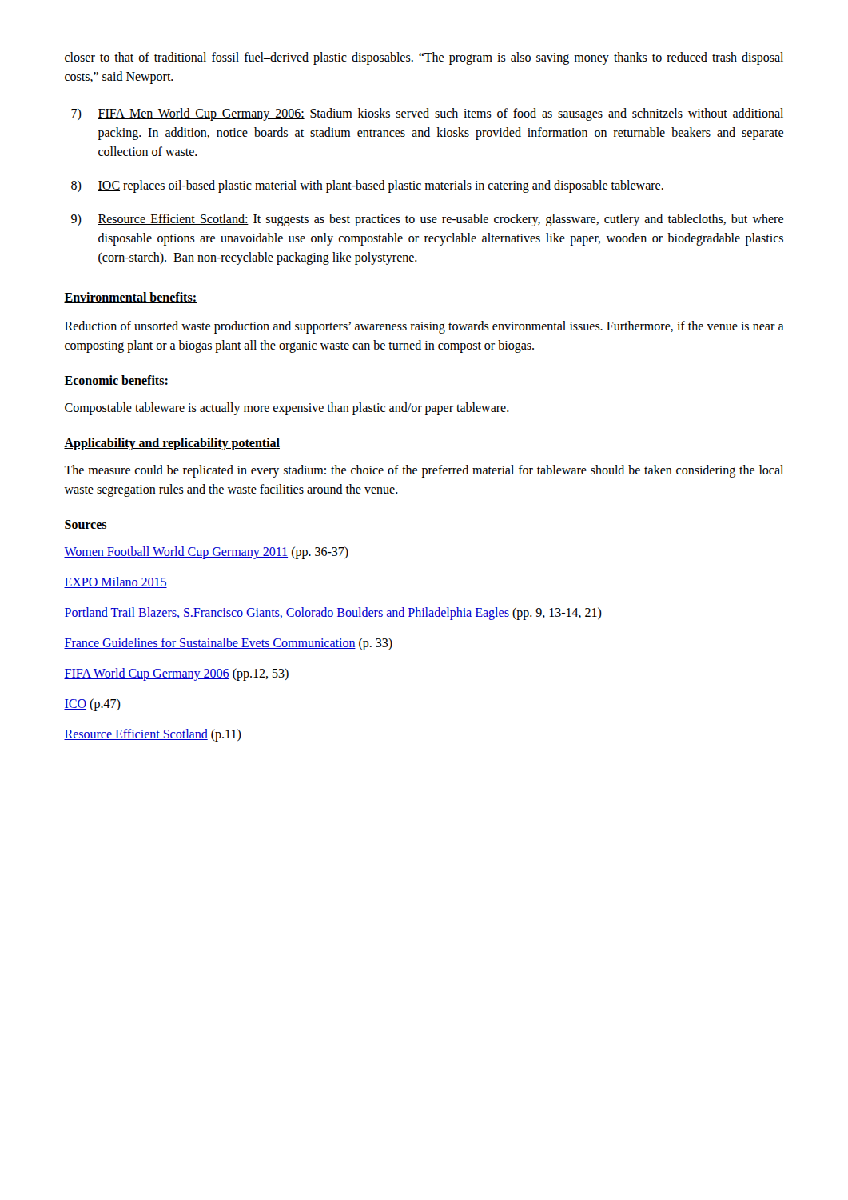closer to that of traditional fossil fuel–derived plastic disposables. “The program is also saving money thanks to reduced trash disposal costs,” said Newport.
FIFA Men World Cup Germany 2006: Stadium kiosks served such items of food as sausages and schnitzels without additional packing. In addition, notice boards at stadium entrances and kiosks provided information on returnable beakers and separate collection of waste.
IOC replaces oil-based plastic material with plant-based plastic materials in catering and disposable tableware.
Resource Efficient Scotland: It suggests as best practices to use re-usable crockery, glassware, cutlery and tablecloths, but where disposable options are unavoidable use only compostable or recyclable alternatives like paper, wooden or biodegradable plastics (corn-starch). Ban non-recyclable packaging like polystyrene.
Environmental benefits:
Reduction of unsorted waste production and supporters’ awareness raising towards environmental issues. Furthermore, if the venue is near a composting plant or a biogas plant all the organic waste can be turned in compost or biogas.
Economic benefits:
Compostable tableware is actually more expensive than plastic and/or paper tableware.
Applicability and replicability potential
The measure could be replicated in every stadium: the choice of the preferred material for tableware should be taken considering the local waste segregation rules and the waste facilities around the venue.
Sources
Women Football World Cup Germany 2011 (pp. 36-37)
EXPO Milano 2015
Portland Trail Blazers, S.Francisco Giants, Colorado Boulders and Philadelphia Eagles (pp. 9, 13-14, 21)
France Guidelines for Sustainalbe Evets Communication (p. 33)
FIFA World Cup Germany 2006 (pp.12, 53)
ICO (p.47)
Resource Efficient Scotland (p.11)